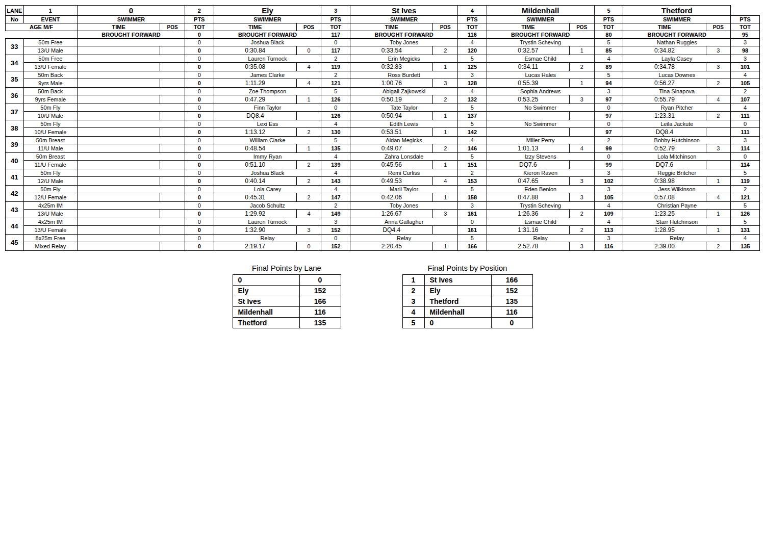| LANE | 1 | 0 | 2 | Ely | 3 | St Ives | 4 | Mildenhall | 5 | Thetford | |
| No | EVENT | SWIMMER | PTS | SWIMMER | PTS | SWIMMER | PTS | SWIMMER | PTS | SWIMMER | PTS |
| AGE M/F | TIME | POS | TOT | TIME | POS | TOT | TIME | POS | TOT | TIME | POS | TOT | TIME | POS | TOT |
| | BROUGHT FORWARD | 0 | BROUGHT FORWARD | 117 | BROUGHT FORWARD | 116 | BROUGHT FORWARD | 80 | BROUGHT FORWARD | 95 |
| 33 | 50m Free | | 0 | Joshua Black | 0 | Toby Jones | 4 | Trystin Scheving | 5 | Nathan Ruggles | 3 |
| 13/U Male | | | 0 | 0:30.84 | 0 | 117 | 0:33.54 | 2 | 120 | 0:32.57 | 1 | 85 | 0:34.82 | 3 | 98 |
| 34 | 50m Free | | 0 | Lauren Turnock | 2 | Erin Megicks | 5 | Esmae Child | 4 | Layla Casey | 3 |
| 13/U Female | | | 0 | 0:35.08 | 4 | 119 | 0:32.83 | 1 | 125 | 0:34.11 | 2 | 89 | 0:34.78 | 3 | 101 |
| 35 | 50m Back | | 0 | James Clarke | 2 | Ross Burdett | 3 | Lucas Hales | 5 | Lucas Downes | 4 |
| 9yrs Male | | | 0 | 1:11.29 | 4 | 121 | 1:00.76 | 3 | 128 | 0:55.39 | 1 | 94 | 0:56.27 | 2 | 105 |
| 36 | 50m Back | | 0 | Zoe Thompson | 5 | Abigail Zajkowski | 4 | Sophia Andrews | 3 | Tina Sinapova | 2 |
| 9yrs Female | | | 0 | 0:47.29 | 1 | 126 | 0:50.19 | 2 | 132 | 0:53.25 | 3 | 97 | 0:55.79 | 4 | 107 |
| 37 | 50m Fly | | 0 | Finn Taylor | 0 | Tate Taylor | 5 | No Swimmer | 0 | Ryan Pitcher | 4 |
| 10/U Male | | | 0 | DQ8.4 | | 126 | 0:50.94 | 1 | 137 | | | 97 | 1:23.31 | 2 | 111 |
| 38 | 50m Fly | | 0 | Lexi Ess | 4 | Edith Lewis | 5 | No Swimmer | 0 | Leila Jackute | 0 |
| 10/U Female | | | 0 | 1:13.12 | 2 | 130 | 0:53.51 | 1 | 142 | | | 97 | DQ8.4 | | 111 |
| 39 | 50m Breast | | 0 | William Clarke | 5 | Aidan Megicks | 4 | Miller Perry | 2 | Bobby Hutchinson | 3 |
| 11/U Male | | | 0 | 0:48.54 | 1 | 135 | 0:49.07 | 2 | 146 | 1:01.13 | 4 | 99 | 0:52.79 | 3 | 114 |
| 40 | 50m Breast | | 0 | Immy Ryan | 4 | Zahra Lonsdale | 5 | Izzy Stevens | 0 | Lola Mitchinson | 0 |
| 11/U Female | | | 0 | 0:51.10 | 2 | 139 | 0:45.56 | 1 | 151 | DQ7.6 | | 99 | DQ7.6 | | 114 |
| 41 | 50m Fly | | 0 | Joshua Black | 4 | Remi Curliss | 2 | Kieron Raven | 3 | Reggie Britcher | 5 |
| 12/U Male | | | 0 | 0:40.14 | 2 | 143 | 0:49.53 | 4 | 153 | 0:47.65 | 3 | 102 | 0:38.98 | 1 | 119 |
| 42 | 50m Fly | | 0 | Lola Carey | 4 | Marli Taylor | 5 | Eden Benion | 3 | Jess Wilkinson | 2 |
| 12/U Female | | | 0 | 0:45.31 | 2 | 147 | 0:42.06 | 1 | 158 | 0:47.88 | 3 | 105 | 0:57.08 | 4 | 121 |
| 43 | 4x25m IM | | 0 | Jacob Schultz | 2 | Toby Jones | 3 | Trystin Scheving | 4 | Christian Payne | 5 |
| 13/U Male | | | 0 | 1:29.92 | 4 | 149 | 1:26.67 | 3 | 161 | 1:26.36 | 2 | 109 | 1:23.25 | 1 | 126 |
| 44 | 4x25m IM | | 0 | Lauren Turnock | 3 | Anna Gallagher | 0 | Esmae Child | 4 | Starr Hutchinson | 5 |
| 13/U Female | | | 0 | 1:32.90 | 3 | 152 | DQ4.4 | | 161 | 1:31.16 | 2 | 113 | 1:28.95 | 1 | 131 |
| 45 | 8x25m Free | | 0 | Relay | 0 | Relay | 5 | Relay | 3 | Relay | 4 |
| Mixed Relay | | | 0 | 2:19.17 | 0 | 152 | 2:20.45 | 1 | 166 | 2:52.78 | 3 | 116 | 2:39.00 | 2 | 135 |
Final Points by Lane
| 0 | 0 |
| Ely | 152 |
| St Ives | 166 |
| Mildenhall | 116 |
| Thetford | 135 |
Final Points by Position
| 1 | St Ives | 166 |
| 2 | Ely | 152 |
| 3 | Thetford | 135 |
| 4 | Mildenhall | 116 |
| 5 | 0 | 0 |